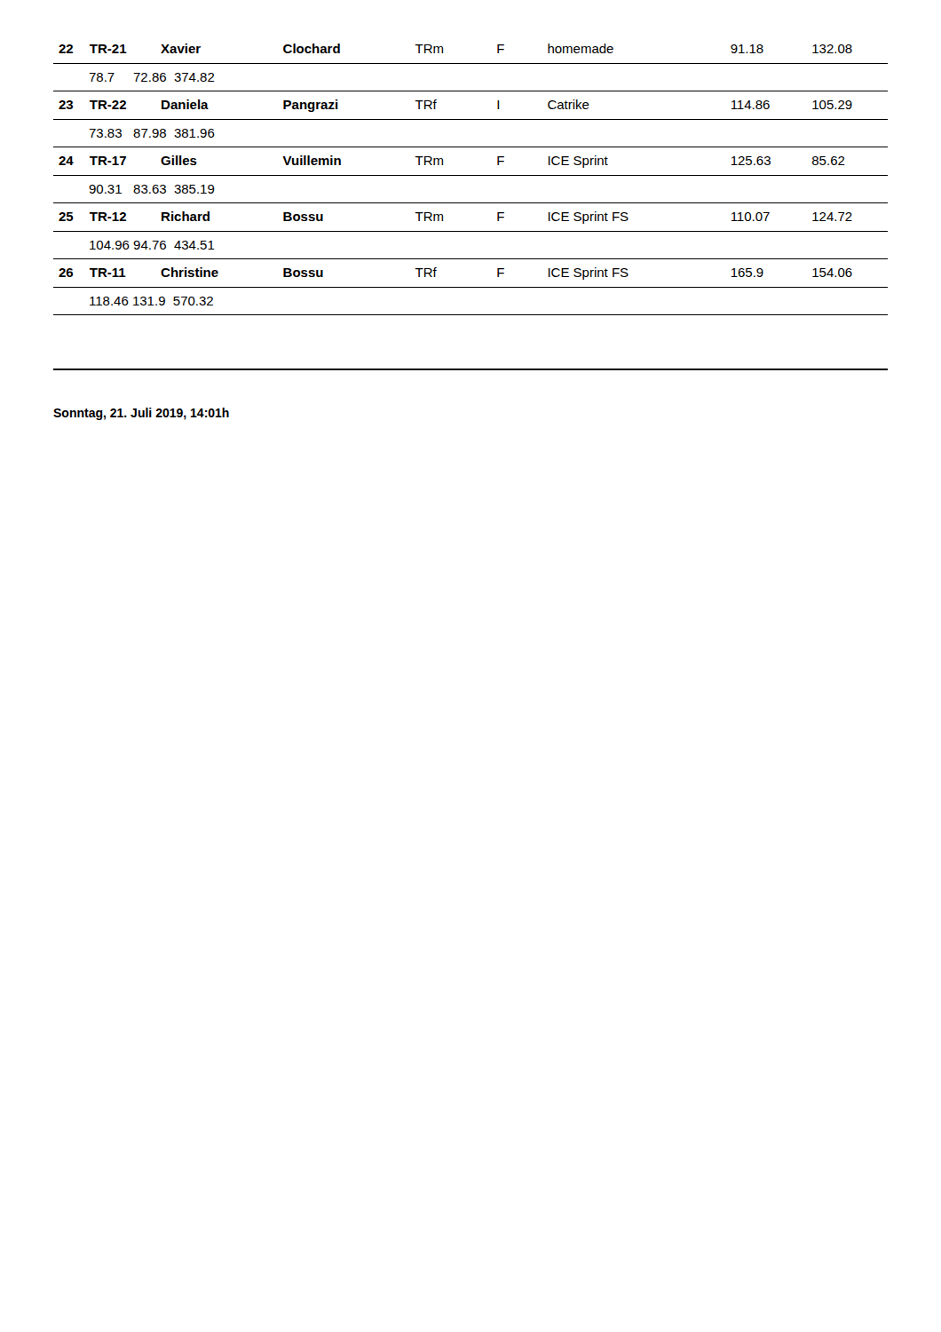| 22 | TR-21 | Xavier | Clochard | TRm | F | homemade | 91.18 | 132.08 |
| 78.7 72.86 374.82 |
| 23 | TR-22 | Daniela | Pangrazi | TRf | I | Catrike | 114.86 | 105.29 |
| 73.83 87.98 381.96 |
| 24 | TR-17 | Gilles | Vuillemin | TRm | F | ICE Sprint | 125.63 | 85.62 |
| 90.31 83.63 385.19 |
| 25 | TR-12 | Richard | Bossu | TRm | F | ICE Sprint FS | 110.07 | 124.72 |
| 104.96 94.76 434.51 |
| 26 | TR-11 | Christine | Bossu | TRf | F | ICE Sprint FS | 165.9 | 154.06 |
| 118.46 131.9 570.32 |
Sonntag, 21. Juli 2019, 14:01h